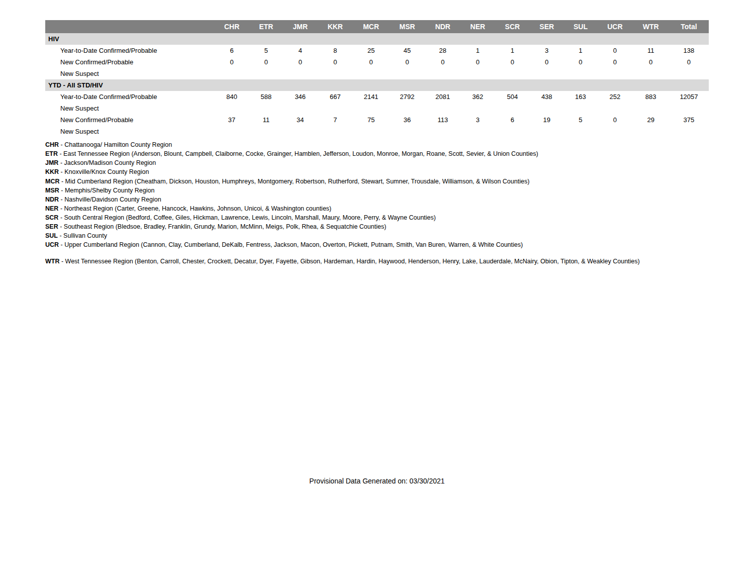| | CHR | ETR | JMR | KKR | MCR | MSR | NDR | NER | SCR | SER | SUL | UCR | WTR | Total |
| --- | --- | --- | --- | --- | --- | --- | --- | --- | --- | --- | --- | --- | --- | --- |
| HIV |
| Year-to-Date Confirmed/Probable | 6 | 5 | 4 | 8 | 25 | 45 | 28 | 1 | 1 | 3 | 1 | 0 | 11 | 138 |
| New Confirmed/Probable | 0 | 0 | 0 | 0 | 0 | 0 | 0 | 0 | 0 | 0 | 0 | 0 | 0 | 0 |
| New Suspect | | | | | | | | | | | | | | |
| YTD - All STD/HIV |
| Year-to-Date Confirmed/Probable | 840 | 588 | 346 | 667 | 2141 | 2792 | 2081 | 362 | 504 | 438 | 163 | 252 | 883 | 12057 |
| New Suspect | | | | | | | | | | | | | | |
| New Confirmed/Probable | 37 | 11 | 34 | 7 | 75 | 36 | 113 | 3 | 6 | 19 | 5 | 0 | 29 | 375 |
| New Suspect | | | | | | | | | | | | | | |
CHR - Chattanooga/ Hamilton County Region
ETR - East Tennessee Region (Anderson, Blount, Campbell, Claiborne, Cocke, Grainger, Hamblen, Jefferson, Loudon, Monroe, Morgan, Roane, Scott, Sevier, & Union Counties)
JMR - Jackson/Madison County Region
KKR - Knoxville/Knox County Region
MCR - Mid Cumberland Region (Cheatham, Dickson, Houston, Humphreys, Montgomery, Robertson, Rutherford, Stewart, Sumner, Trousdale, Williamson, & Wilson Counties)
MSR - Memphis/Shelby County Region
NDR - Nashville/Davidson County Region
NER - Northeast Region (Carter, Greene, Hancock, Hawkins, Johnson, Unicoi, & Washington counties)
SCR - South Central Region (Bedford, Coffee, Giles, Hickman, Lawrence, Lewis, Lincoln, Marshall, Maury, Moore, Perry, & Wayne Counties)
SER - Southeast Region (Bledsoe, Bradley, Franklin, Grundy, Marion, McMinn, Meigs, Polk, Rhea, & Sequatchie Counties)
SUL - Sullivan County
UCR - Upper Cumberland Region (Cannon, Clay, Cumberland, DeKalb, Fentress, Jackson, Macon, Overton, Pickett, Putnam, Smith, Van Buren, Warren, & White Counties)
WTR - West Tennessee Region (Benton, Carroll, Chester, Crockett, Decatur, Dyer, Fayette, Gibson, Hardeman, Hardin, Haywood, Henderson, Henry, Lake, Lauderdale, McNairy, Obion, Tipton, & Weakley Counties)
Provisional Data Generated on: 03/30/2021